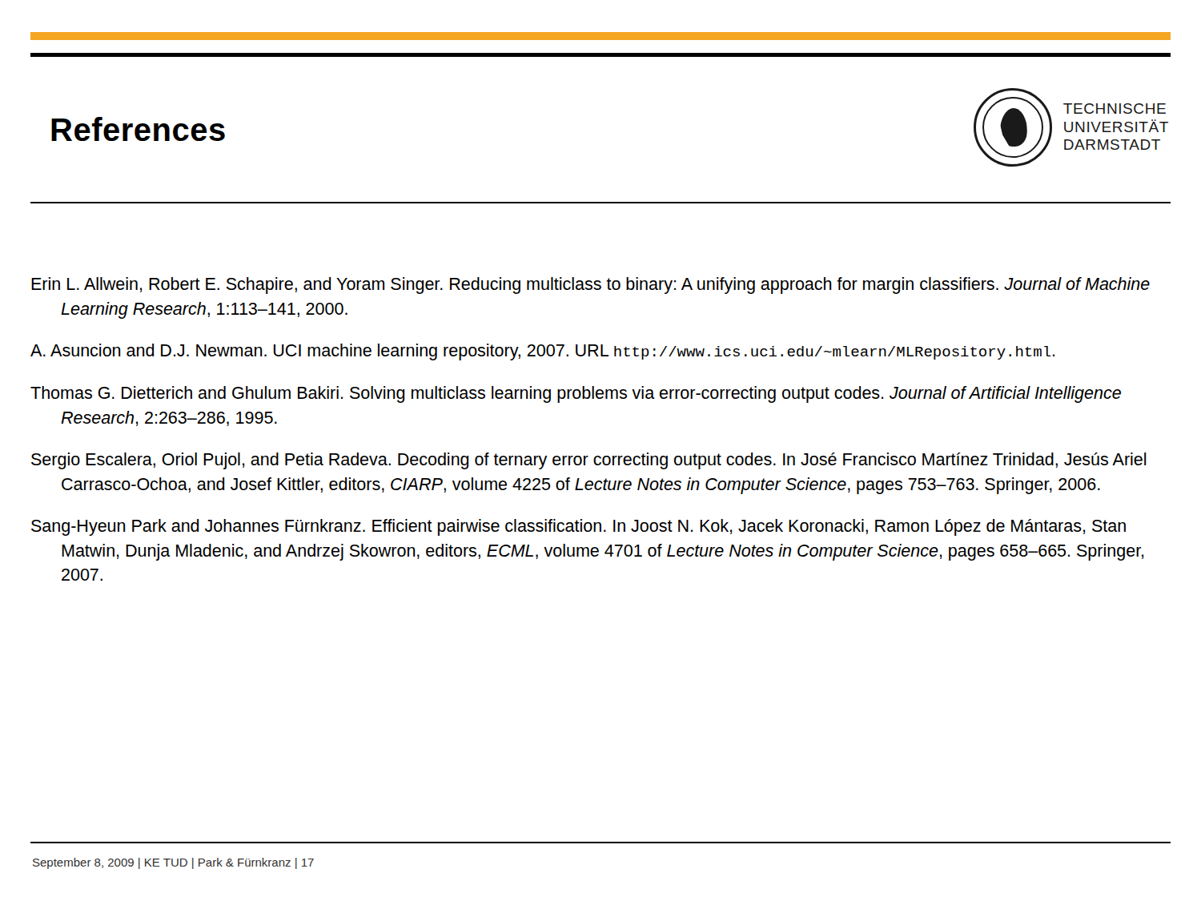References
Technische
Universität
Darmstadt
Erin L. Allwein, Robert E. Schapire, and Yoram Singer. Reducing multiclass to binary: A unifying approach for margin classifiers. Journal of Machine Learning Research, 1:113–141, 2000.
A. Asuncion and D.J. Newman. UCI machine learning repository, 2007. URL http://www.ics.uci.edu/~mlearn/MLRepository.html.
Thomas G. Dietterich and Ghulum Bakiri. Solving multiclass learning problems via error-correcting output codes. Journal of Artificial Intelligence Research, 2:263–286, 1995.
Sergio Escalera, Oriol Pujol, and Petia Radeva. Decoding of ternary error correcting output codes. In José Francisco Martínez Trinidad, Jesús Ariel Carrasco-Ochoa, and Josef Kittler, editors, CIARP, volume 4225 of Lecture Notes in Computer Science, pages 753–763. Springer, 2006.
Sang-Hyeun Park and Johannes Fürnkranz. Efficient pairwise classification. In Joost N. Kok, Jacek Koronacki, Ramon López de Mántaras, Stan Matwin, Dunja Mladenic, and Andrzej Skowron, editors, ECML, volume 4701 of Lecture Notes in Computer Science, pages 658–665. Springer, 2007.
September 8, 2009 | KE TUD | Park & Fürnkranz | 17